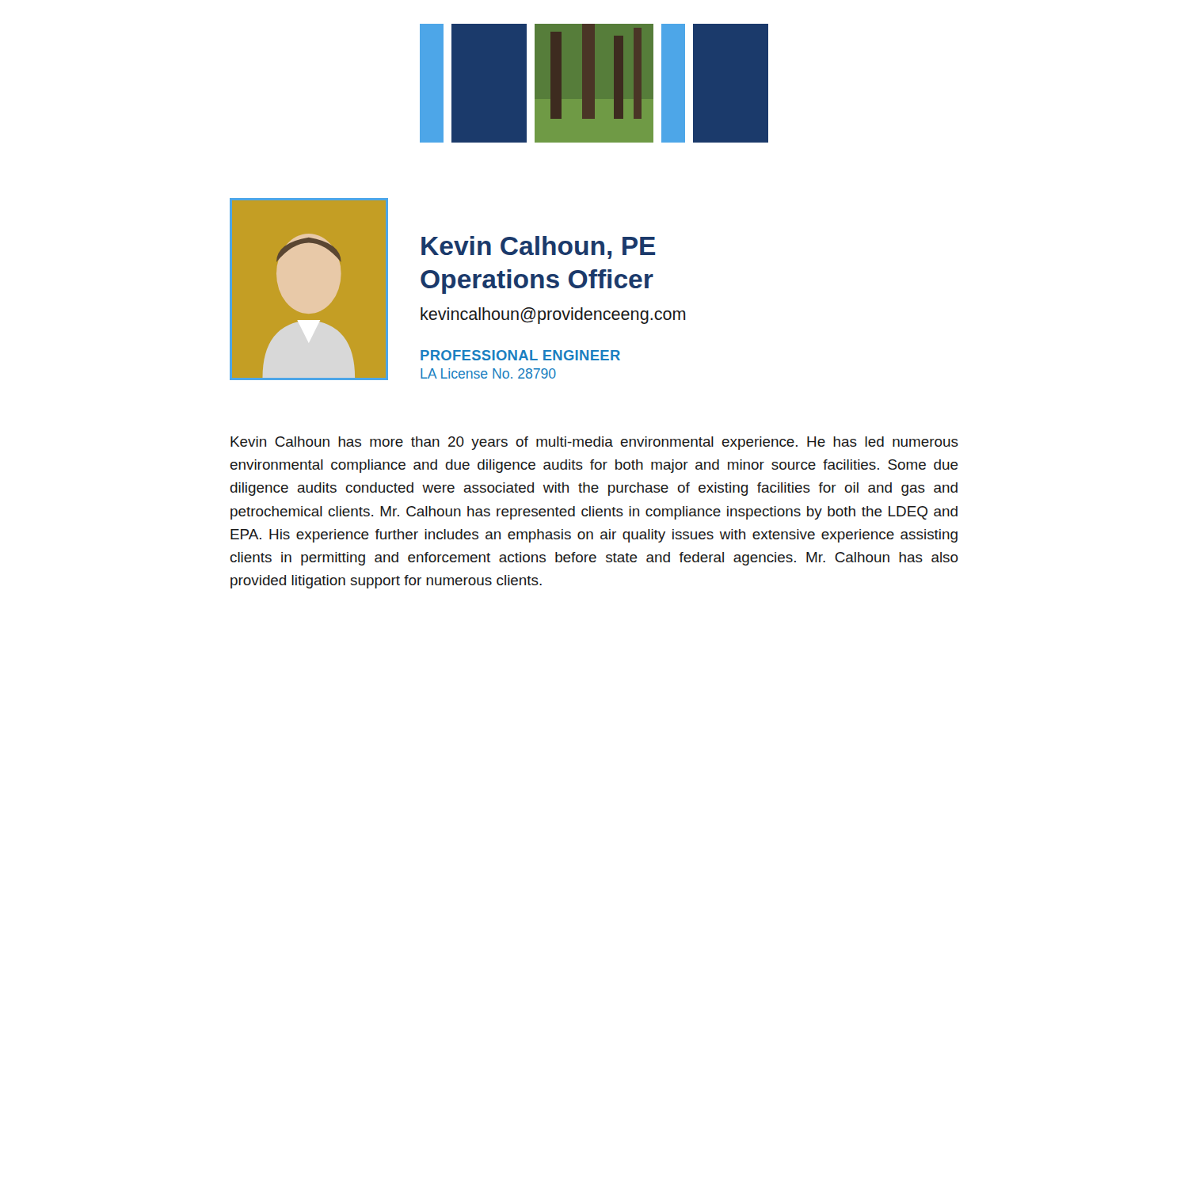Kevin Calhoun, PE
Operations Officer
kevincalhoun@providenceeng.com
PROFESSIONAL ENGINEER
LA License No. 28790
Kevin Calhoun has more than 20 years of multi-media environmental experience. He has led numerous environmental compliance and due diligence audits for both major and minor source facilities. Some due diligence audits conducted were associated with the purchase of existing facilities for oil and gas and petrochemical clients. Mr. Calhoun has represented clients in compliance inspections by both the LDEQ and EPA. His experience further includes an emphasis on air quality issues with extensive experience assisting clients in permitting and enforcement actions before state and federal agencies. Mr. Calhoun has also provided litigation support for numerous clients.